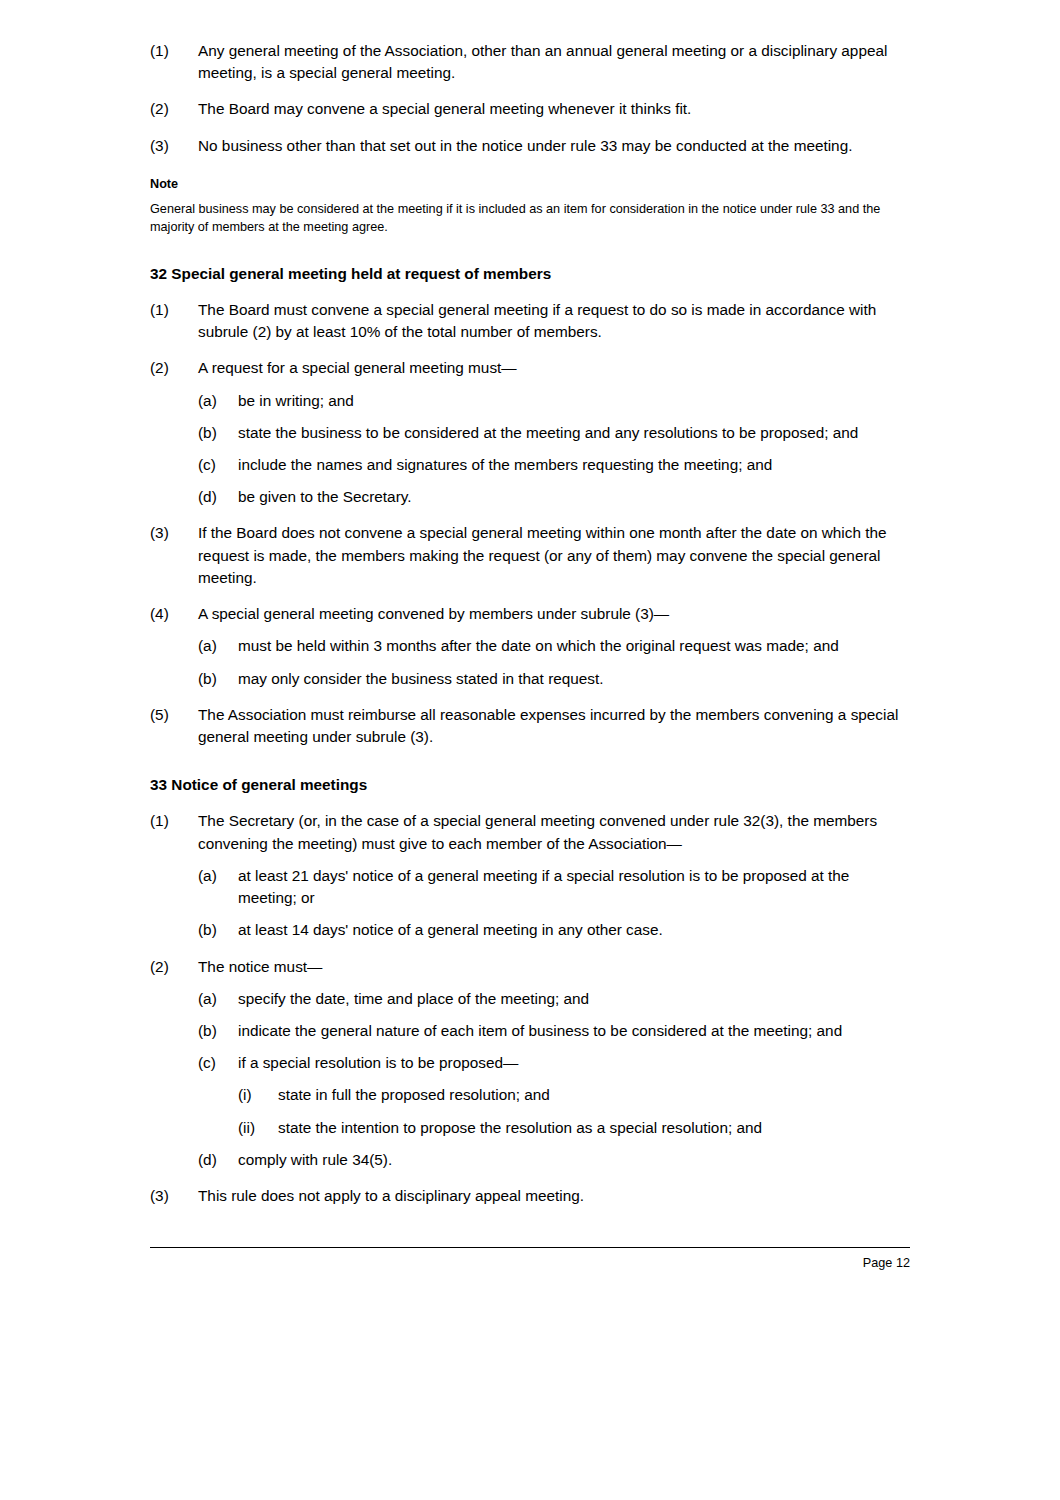(1) Any general meeting of the Association, other than an annual general meeting or a disciplinary appeal meeting, is a special general meeting.
(2) The Board may convene a special general meeting whenever it thinks fit.
(3) No business other than that set out in the notice under rule 33 may be conducted at the meeting.
Note
General business may be considered at the meeting if it is included as an item for consideration in the notice under rule 33 and the majority of members at the meeting agree.
32 Special general meeting held at request of members
(1) The Board must convene a special general meeting if a request to do so is made in accordance with subrule (2) by at least 10% of the total number of members.
(2) A request for a special general meeting must—
(a) be in writing; and
(b) state the business to be considered at the meeting and any resolutions to be proposed; and
(c) include the names and signatures of the members requesting the meeting; and
(d) be given to the Secretary.
(3) If the Board does not convene a special general meeting within one month after the date on which the request is made, the members making the request (or any of them) may convene the special general meeting.
(4) A special general meeting convened by members under subrule (3)—
(a) must be held within 3 months after the date on which the original request was made; and
(b) may only consider the business stated in that request.
(5) The Association must reimburse all reasonable expenses incurred by the members convening a special general meeting under subrule (3).
33 Notice of general meetings
(1) The Secretary (or, in the case of a special general meeting convened under rule 32(3), the members convening the meeting) must give to each member of the Association—
(a) at least 21 days' notice of a general meeting if a special resolution is to be proposed at the meeting; or
(b) at least 14 days' notice of a general meeting in any other case.
(2) The notice must—
(a) specify the date, time and place of the meeting; and
(b) indicate the general nature of each item of business to be considered at the meeting; and
(c) if a special resolution is to be proposed—
(i) state in full the proposed resolution; and
(ii) state the intention to propose the resolution as a special resolution; and
(d) comply with rule 34(5).
(3) This rule does not apply to a disciplinary appeal meeting.
Page 12